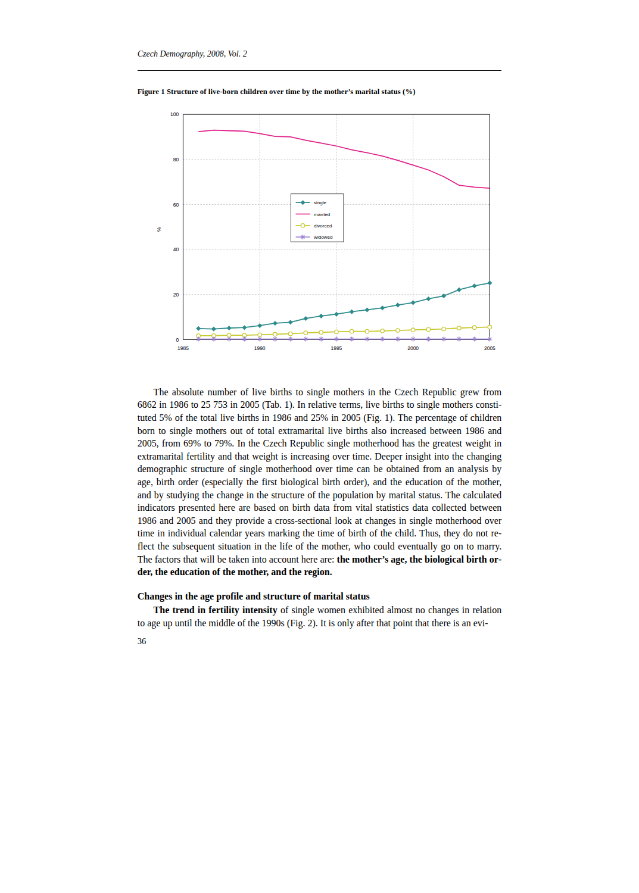Czech Demography, 2008, Vol. 2
Figure 1 Structure of live-born children over time by the mother’s marital status (%)
100 80 60 40 20 0 % 1985 1990 1995 2000 2005 single married divorced widowed
The absolute number of live births to single mothers in the Czech Republic grew from 6862 in 1986 to 25 753 in 2005 (Tab. 1). In relative terms, live births to single mothers constituted 5% of the total live births in 1986 and 25% in 2005 (Fig. 1). The percentage of children born to single mothers out of total extramarital live births also increased between 1986 and 2005, from 69% to 79%. In the Czech Republic single motherhood has the greatest weight in extramarital fertility and that weight is increasing over time. Deeper insight into the changing demographic structure of single motherhood over time can be obtained from an analysis by age, birth order (especially the first biological birth order), and the education of the mother, and by studying the change in the structure of the population by marital status. The calculated indicators presented here are based on birth data from vital statistics data collected between 1986 and 2005 and they provide a cross-sectional look at changes in single motherhood over time in individual calendar years marking the time of birth of the child. Thus, they do not reflect the subsequent situation in the life of the mother, who could eventually go on to marry. The factors that will be taken into account here are: the mother’s age, the biological birth order, the education of the mother, and the region.
Changes in the age profile and structure of marital status
The trend in fertility intensity of single women exhibited almost no changes in relation to age up until the middle of the 1990s (Fig. 2). It is only after that point that there is an evi-
36